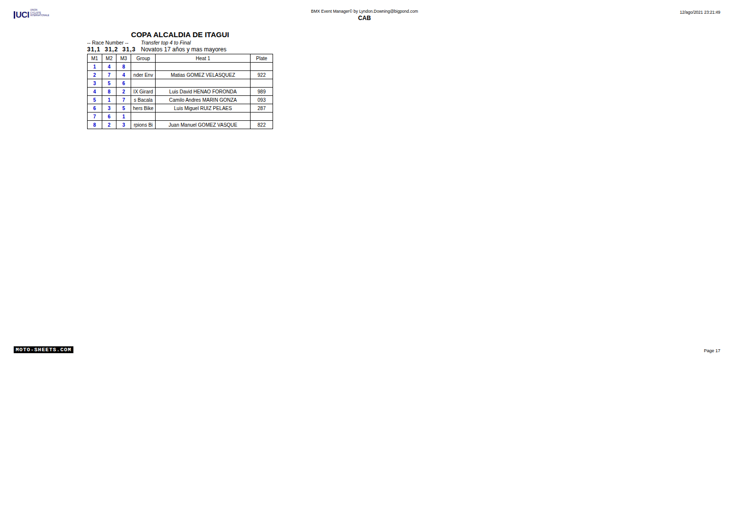UCIUNION
CYCLISTE
INTERNATIONALE
BMX Event Manager© by Lyndon.Downing@bigpond.com
CAB
12/ago/2021 23:21:49
COPA ALCALDIA DE ITAGUI
-- Race Number --
Transfer top 4 to Final
31,1 31,2 31,3
Novatos 17 años y mas mayores
| M1 | M2 | M3 | Group | Heat 1 | Plate |
| --- | --- | --- | --- | --- | --- |
| 1 | 4 | 8 | | | |
| 2 | 7 | 4 | nder Env | Matias GOMEZ VELASQUEZ | 922 |
| 3 | 5 | 6 | | | |
| 4 | 8 | 2 | IX Girard | Luis David HENAO FORONDA | 989 |
| 5 | 1 | 7 | s Bacala | Camilo Andres MARIN GONZA | 093 |
| 6 | 3 | 5 | hers Bike | Luis Miguel RUIZ PELAES | 287 |
| 7 | 6 | 1 | | | |
| 8 | 2 | 3 | rpions Bi | Juan Manuel GOMEZ VASQUE | 822 |
MOTO-SHEETS.COM
Page 17